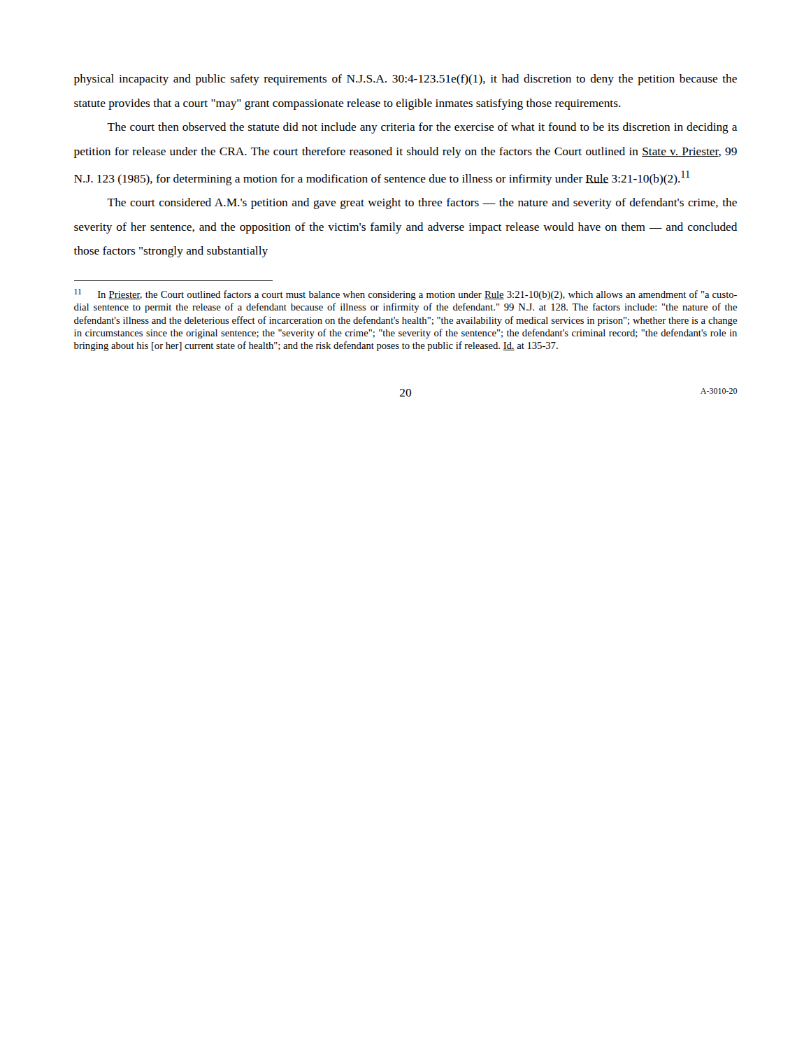physical incapacity and public safety requirements of N.J.S.A. 30:4-123.51e(f)(1), it had discretion to deny the petition because the statute provides that a court "may" grant compassionate release to eligible inmates satisfying those requirements.
The court then observed the statute did not include any criteria for the exercise of what it found to be its discretion in deciding a petition for release under the CRA. The court therefore reasoned it should rely on the factors the Court outlined in State v. Priester, 99 N.J. 123 (1985), for determining a motion for a modification of sentence due to illness or infirmity under Rule 3:21-10(b)(2).11
The court considered A.M.'s petition and gave great weight to three factors — the nature and severity of defendant's crime, the severity of her sentence, and the opposition of the victim's family and adverse impact release would have on them — and concluded those factors "strongly and substantially
11 In Priester, the Court outlined factors a court must balance when considering a motion under Rule 3:21-10(b)(2), which allows an amendment of "a custodial sentence to permit the release of a defendant because of illness or infirmity of the defendant." 99 N.J. at 128. The factors include: "the nature of the defendant's illness and the deleterious effect of incarceration on the defendant's health"; "the availability of medical services in prison"; whether there is a change in circumstances since the original sentence; the "severity of the crime"; "the severity of the sentence"; the defendant's criminal record; "the defendant's role in bringing about his [or her] current state of health"; and the risk defendant poses to the public if released. Id. at 135-37.
20
A-3010-20